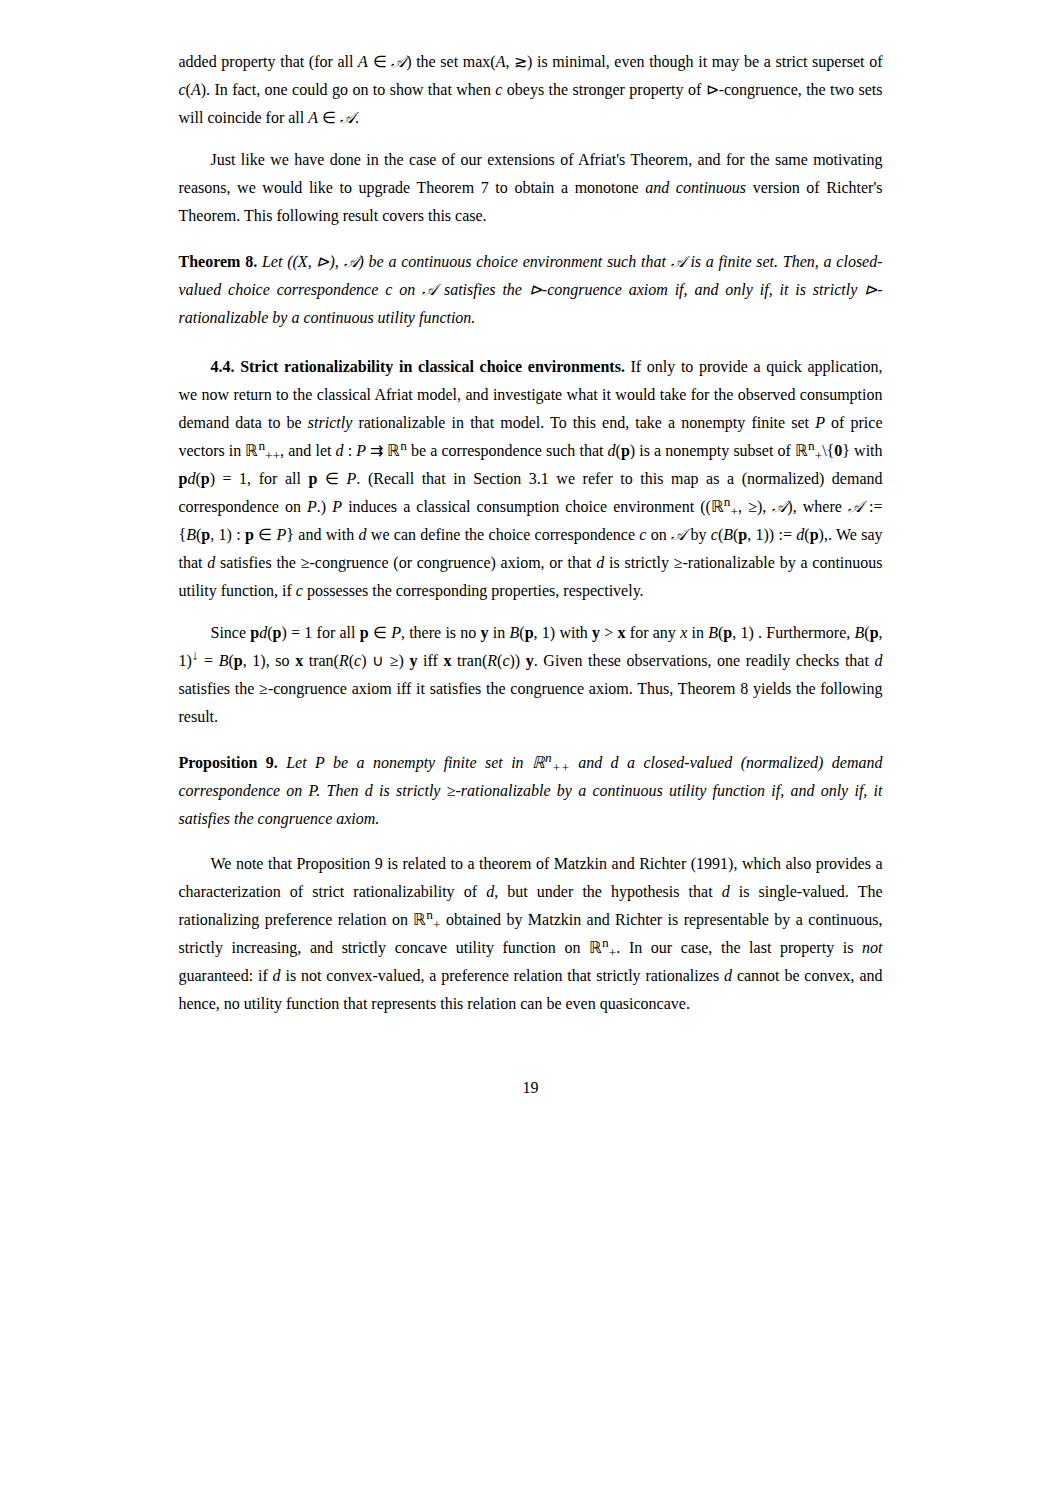added property that (for all A ∈ 𝒜) the set max(A, ≳) is minimal, even though it may be a strict superset of c(A). In fact, one could go on to show that when c obeys the stronger property of ⊳-congruence, the two sets will coincide for all A ∈ 𝒜.
Just like we have done in the case of our extensions of Afriat's Theorem, and for the same motivating reasons, we would like to upgrade Theorem 7 to obtain a monotone and continuous version of Richter's Theorem. This following result covers this case.
Theorem 8. Let ((X, ⊳), 𝒜) be a continuous choice environment such that 𝒜 is a finite set. Then, a closed-valued choice correspondence c on 𝒜 satisfies the ⊳-congruence axiom if, and only if, it is strictly ⊳-rationalizable by a continuous utility function.
4.4. Strict rationalizability in classical choice environments. If only to provide a quick application, we now return to the classical Afriat model, and investigate what it would take for the observed consumption demand data to be strictly rationalizable in that model. To this end, take a nonempty finite set P of price vectors in ℝn++, and let d : P ⇉ ℝn be a correspondence such that d(p) is a nonempty subset of ℝn+\{0} with pd(p) = 1, for all p ∈ P. (Recall that in Section 3.1 we refer to this map as a (normalized) demand correspondence on P.) P induces a classical consumption choice environment ((ℝn+, ≥), 𝒜), where 𝒜 := {B(p, 1) : p ∈ P} and with d we can define the choice correspondence c on 𝒜 by c(B(p, 1)) := d(p),. We say that d satisfies the ≥-congruence (or congruence) axiom, or that d is strictly ≥-rationalizable by a continuous utility function, if c possesses the corresponding properties, respectively.
Since pd(p) = 1 for all p ∈ P, there is no y in B(p, 1) with y > x for any x in B(p, 1) . Furthermore, B(p, 1)↓ = B(p, 1), so x tran(R(c) ∪ ≥) y iff x tran(R(c)) y. Given these observations, one readily checks that d satisfies the ≥-congruence axiom iff it satisfies the congruence axiom. Thus, Theorem 8 yields the following result.
Proposition 9. Let P be a nonempty finite set in ℝn++ and d a closed-valued (normalized) demand correspondence on P. Then d is strictly ≥-rationalizable by a continuous utility function if, and only if, it satisfies the congruence axiom.
We note that Proposition 9 is related to a theorem of Matzkin and Richter (1991), which also provides a characterization of strict rationalizability of d, but under the hypothesis that d is single-valued. The rationalizing preference relation on ℝn+ obtained by Matzkin and Richter is representable by a continuous, strictly increasing, and strictly concave utility function on ℝn+. In our case, the last property is not guaranteed: if d is not convex-valued, a preference relation that strictly rationalizes d cannot be convex, and hence, no utility function that represents this relation can be even quasiconcave.
19